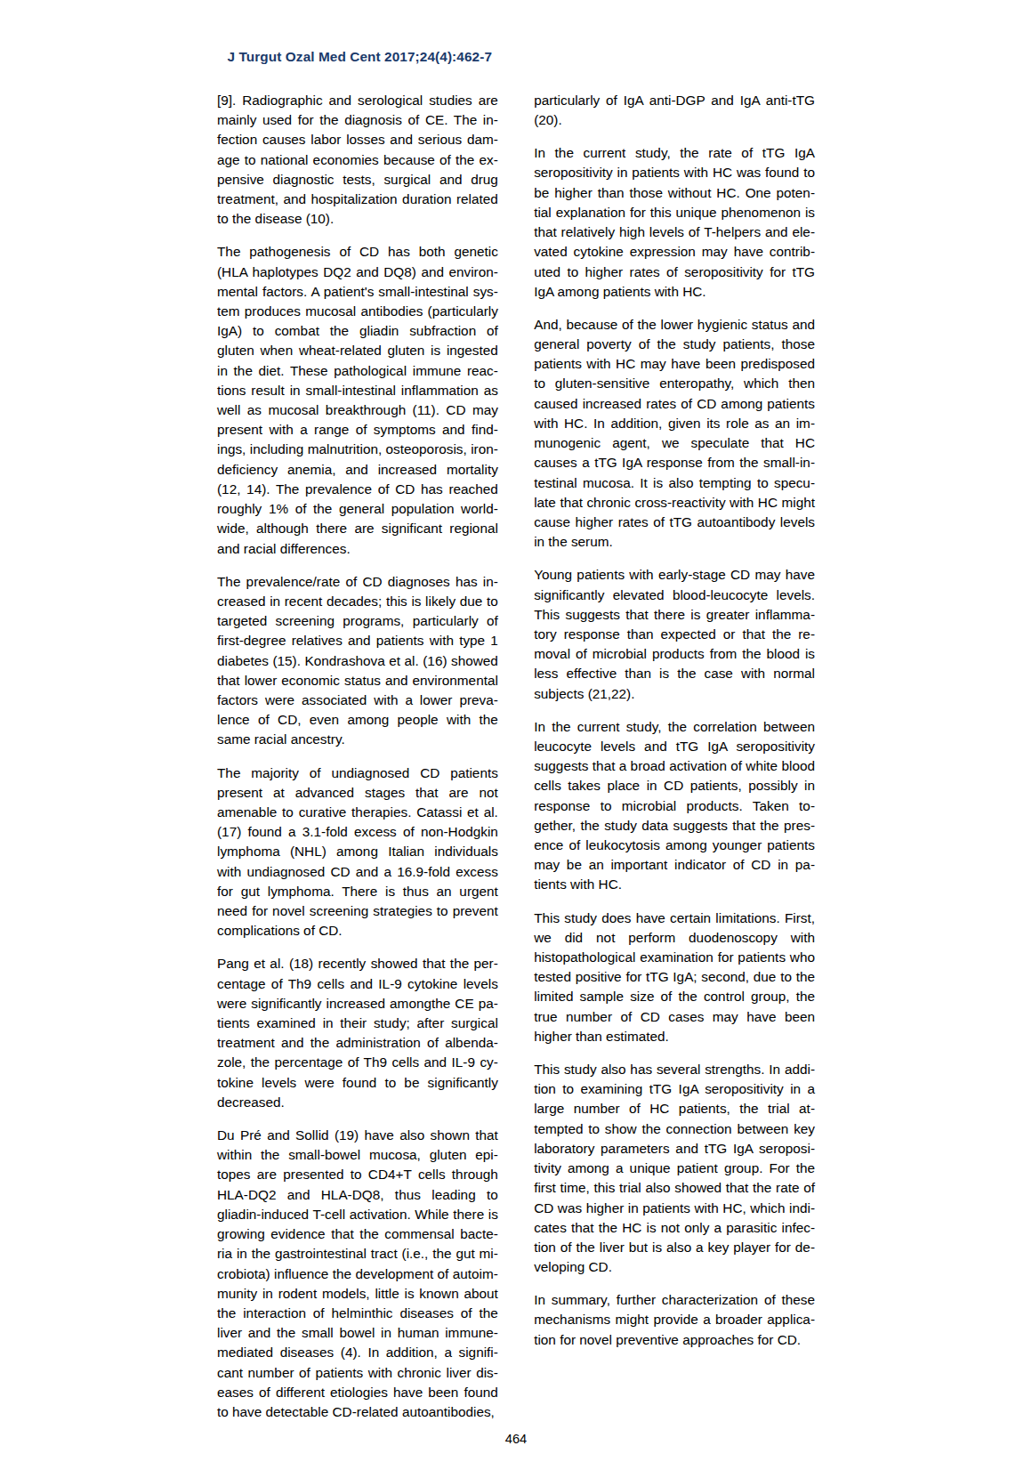J Turgut Ozal Med Cent 2017;24(4):462-7
[9]. Radiographic and serological studies are mainly used for the diagnosis of CE. The infection causes labor losses and serious damage to national economies because of the expensive diagnostic tests, surgical and drug treatment, and hospitalization duration related to the disease (10).
The pathogenesis of CD has both genetic (HLA haplotypes DQ2 and DQ8) and environmental factors. A patient's small-intestinal system produces mucosal antibodies (particularly IgA) to combat the gliadin subfraction of gluten when wheat-related gluten is ingested in the diet. These pathological immune reactions result in small-intestinal inflammation as well as mucosal breakthrough (11). CD may present with a range of symptoms and findings, including malnutrition, osteoporosis, iron-deficiency anemia, and increased mortality (12, 14). The prevalence of CD has reached roughly 1% of the general population worldwide, although there are significant regional and racial differences.
The prevalence/rate of CD diagnoses has increased in recent decades; this is likely due to targeted screening programs, particularly of first-degree relatives and patients with type 1 diabetes (15). Kondrashova et al. (16) showed that lower economic status and environmental factors were associated with a lower prevalence of CD, even among people with the same racial ancestry.
The majority of undiagnosed CD patients present at advanced stages that are not amenable to curative therapies. Catassi et al. (17) found a 3.1-fold excess of non-Hodgkin lymphoma (NHL) among Italian individuals with undiagnosed CD and a 16.9-fold excess for gut lymphoma. There is thus an urgent need for novel screening strategies to prevent complications of CD.
Pang et al. (18) recently showed that the percentage of Th9 cells and IL-9 cytokine levels were significantly increased amongthe CE patients examined in their study; after surgical treatment and the administration of albendazole, the percentage of Th9 cells and IL-9 cytokine levels were found to be significantly decreased.
Du Pré and Sollid (19) have also shown that within the small-bowel mucosa, gluten epitopes are presented to CD4+T cells through HLA-DQ2 and HLA-DQ8, thus leading to gliadin-induced T-cell activation. While there is growing evidence that the commensal bacteria in the gastrointestinal tract (i.e., the gut microbiota) influence the development of autoimmunity in rodent models, little is known about the interaction of helminthic diseases of the liver and the small bowel in human immune-mediated diseases (4). In addition, a significant number of patients with chronic liver diseases of different etiologies have been found to have detectable CD-related autoantibodies,
particularly of IgA anti-DGP and IgA anti-tTG (20).
In the current study, the rate of tTG IgA seropositivity in patients with HC was found to be higher than those without HC. One potential explanation for this unique phenomenon is that relatively high levels of T-helpers and elevated cytokine expression may have contributed to higher rates of seropositivity for tTG IgA among patients with HC.
And, because of the lower hygienic status and general poverty of the study patients, those patients with HC may have been predisposed to gluten-sensitive enteropathy, which then caused increased rates of CD among patients with HC. In addition, given its role as an immunogenic agent, we speculate that HC causes a tTG IgA response from the small-intestinal mucosa. It is also tempting to speculate that chronic cross-reactivity with HC might cause higher rates of tTG autoantibody levels in the serum.
Young patients with early-stage CD may have significantly elevated blood-leucocyte levels. This suggests that there is greater inflammatory response than expected or that the removal of microbial products from the blood is less effective than is the case with normal subjects (21,22).
In the current study, the correlation between leucocyte levels and tTG IgA seropositivity suggests that a broad activation of white blood cells takes place in CD patients, possibly in response to microbial products. Taken together, the study data suggests that the presence of leukocytosis among younger patients may be an important indicator of CD in patients with HC.
This study does have certain limitations. First, we did not perform duodenoscopy with histopathological examination for patients who tested positive for tTG IgA; second, due to the limited sample size of the control group, the true number of CD cases may have been higher than estimated.
This study also has several strengths. In addition to examining tTG IgA seropositivity in a large number of HC patients, the trial attempted to show the connection between key laboratory parameters and tTG IgA seropositivity among a unique patient group. For the first time, this trial also showed that the rate of CD was higher in patients with HC, which indicates that the HC is not only a parasitic infection of the liver but is also a key player for developing CD.
In summary, further characterization of these mechanisms might provide a broader application for novel preventive approaches for CD.
464